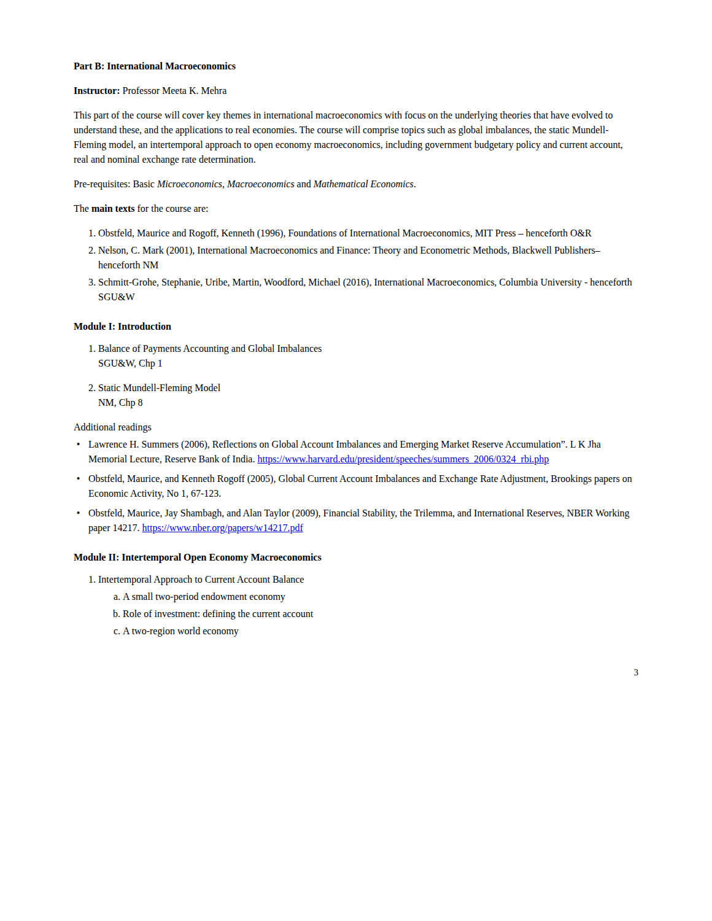Part B: International Macroeconomics
Instructor: Professor Meeta K. Mehra
This part of the course will cover key themes in international macroeconomics with focus on the underlying theories that have evolved to understand these, and the applications to real economies. The course will comprise topics such as global imbalances, the static Mundell-Fleming model, an intertemporal approach to open economy macroeconomics, including government budgetary policy and current account, real and nominal exchange rate determination.
Pre-requisites: Basic Microeconomics, Macroeconomics and Mathematical Economics.
The main texts for the course are:
Obstfeld, Maurice and Rogoff, Kenneth (1996), Foundations of International Macroeconomics, MIT Press – henceforth O&R
Nelson, C. Mark (2001), International Macroeconomics and Finance: Theory and Econometric Methods, Blackwell Publishers–henceforth NM
Schmitt-Grohe, Stephanie, Uribe, Martin, Woodford, Michael (2016), International Macroeconomics, Columbia University - henceforth SGU&W
Module I: Introduction
Balance of Payments Accounting and Global Imbalances
SGU&W, Chp 1
Static Mundell-Fleming Model
NM, Chp 8
Additional readings
Lawrence H. Summers (2006), Reflections on Global Account Imbalances and Emerging Market Reserve Accumulation”. L K Jha Memorial Lecture, Reserve Bank of India. https://www.harvard.edu/president/speeches/summers_2006/0324_rbi.php
Obstfeld, Maurice, and Kenneth Rogoff (2005), Global Current Account Imbalances and Exchange Rate Adjustment, Brookings papers on Economic Activity, No 1, 67-123.
Obstfeld, Maurice, Jay Shambagh, and Alan Taylor (2009), Financial Stability, the Trilemma, and International Reserves, NBER Working paper 14217. https://www.nber.org/papers/w14217.pdf
Module II: Intertemporal Open Economy Macroeconomics
Intertemporal Approach to Current Account Balance
A small two-period endowment economy
Role of investment: defining the current account
A two-region world economy
3